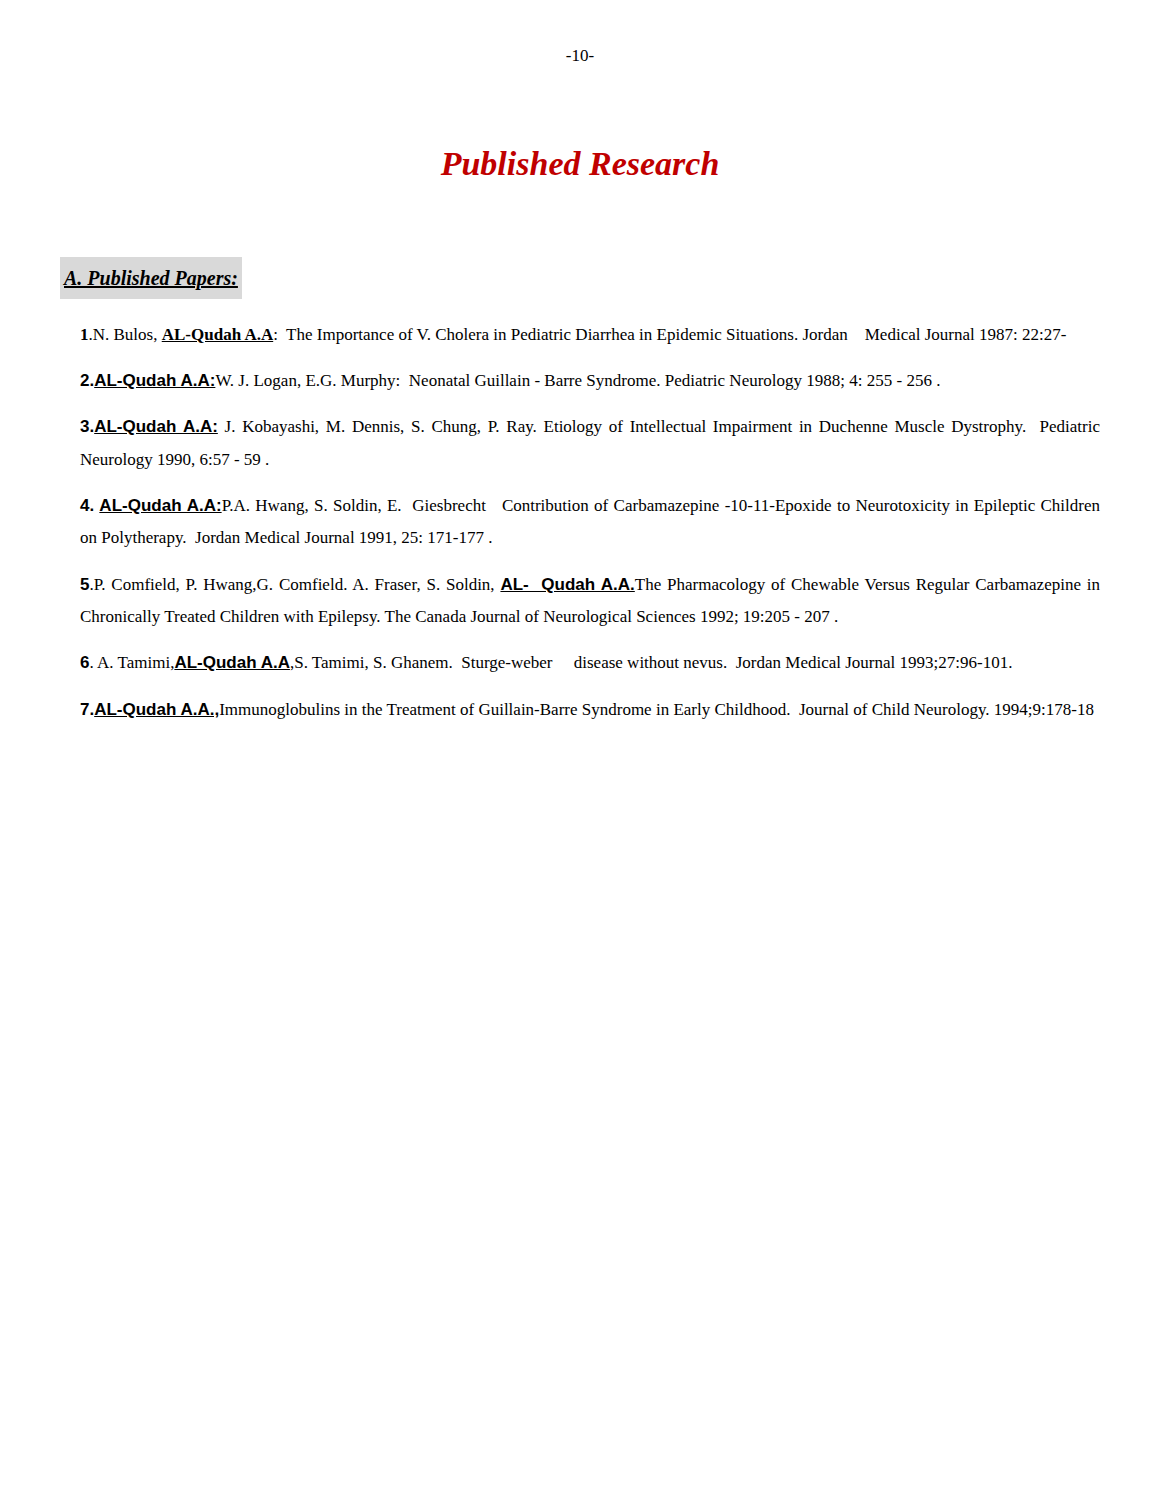-10-
Published Research
A. Published Papers:
1.N. Bulos, AL-Qudah A.A: The Importance of V. Cholera in Pediatric Diarrhea in Epidemic Situations. Jordan Medical Journal 1987: 22:27-
2. AL-Qudah A.A: W. J. Logan, E.G. Murphy: Neonatal Guillain - Barre Syndrome. Pediatric Neurology 1988; 4: 255 - 256 .
3. AL-Qudah A.A: J. Kobayashi, M. Dennis, S. Chung, P. Ray. Etiology of Intellectual Impairment in Duchenne Muscle Dystrophy. Pediatric Neurology 1990, 6:57 - 59 .
4. AL-Qudah A.A: P.A. Hwang, S. Soldin, E. Giesbrecht Contribution of Carbamazepine -10-11-Epoxide to Neurotoxicity in Epileptic Children on Polytherapy. Jordan Medical Journal 1991, 25: 171-177 .
5.P. Comfield, P. Hwang,G. Comfield. A. Fraser, S. Soldin, AL- Qudah A.A. The Pharmacology of Chewable Versus Regular Carbamazepine in Chronically Treated Children with Epilepsy. The Canada Journal of Neurological Sciences 1992; 19:205 - 207 .
6. A. Tamimi,AL-Qudah A.A,S. Tamimi, S. Ghanem. Sturge-weber disease without nevus. Jordan Medical Journal 1993;27:96-101.
7. AL-Qudah A.A., Immunoglobulins in the Treatment of Guillain-Barre Syndrome in Early Childhood. Journal of Child Neurology. 1994;9:178-18